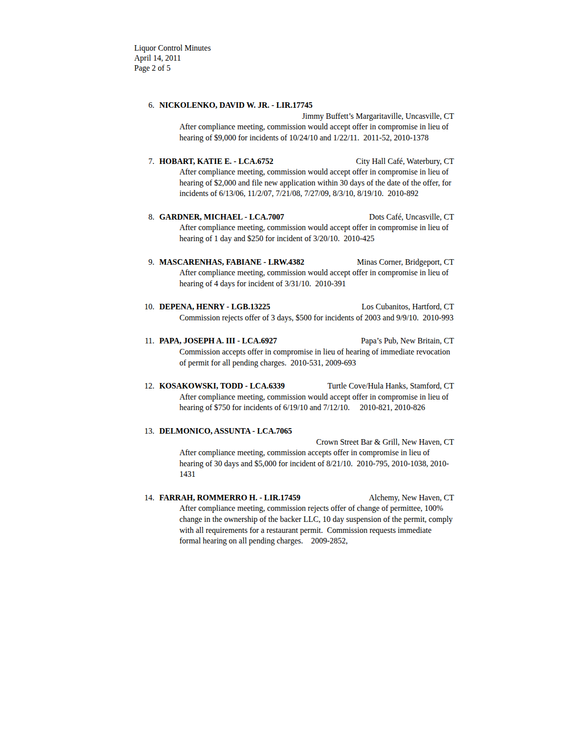Liquor Control Minutes
April 14, 2011
Page 2 of 5
6. NICKOLENKO, DAVID W. JR. - LIR.17745 Jimmy Buffett’s Margaritaville, Uncasville, CT After compliance meeting, commission would accept offer in compromise in lieu of hearing of $9,000 for incidents of 10/24/10 and 1/22/11. 2011-52, 2010-1378
7. HOBART, KATIE E. - LCA.6752 City Hall Café, Waterbury, CT After compliance meeting, commission would accept offer in compromise in lieu of hearing of $2,000 and file new application within 30 days of the date of the offer, for incidents of 6/13/06, 11/2/07, 7/21/08, 7/27/09, 8/3/10, 8/19/10. 2010-892
8. GARDNER, MICHAEL - LCA.7007 Dots Café, Uncasville, CT After compliance meeting, commission would accept offer in compromise in lieu of hearing of 1 day and $250 for incident of 3/20/10. 2010-425
9. MASCARENHAS, FABIANE - LRW.4382 Minas Corner, Bridgeport, CT After compliance meeting, commission would accept offer in compromise in lieu of hearing of 4 days for incident of 3/31/10. 2010-391
10. DEPENA, HENRY - LGB.13225 Los Cubanitos, Hartford, CT Commission rejects offer of 3 days, $500 for incidents of 2003 and 9/9/10. 2010-993
11. PAPA, JOSEPH A. III - LCA.6927 Papa’s Pub, New Britain, CT Commission accepts offer in compromise in lieu of hearing of immediate revocation of permit for all pending charges. 2010-531, 2009-693
12. KOSAKOWSKI, TODD - LCA.6339 Turtle Cove/Hula Hanks, Stamford, CT After compliance meeting, commission would accept offer in compromise in lieu of hearing of $750 for incidents of 6/19/10 and 7/12/10. 2010-821, 2010-826
13. DELMONICO, ASSUNTA - LCA.7065 Crown Street Bar & Grill, New Haven, CT After compliance meeting, commission accepts offer in compromise in lieu of hearing of 30 days and $5,000 for incident of 8/21/10. 2010-795, 2010-1038, 2010-1431
14. FARRAH, ROMMERRO H. - LIR.17459 Alchemy, New Haven, CT After compliance meeting, commission rejects offer of change of permittee, 100% change in the ownership of the backer LLC, 10 day suspension of the permit, comply with all requirements for a restaurant permit. Commission requests immediate formal hearing on all pending charges. 2009-2852,